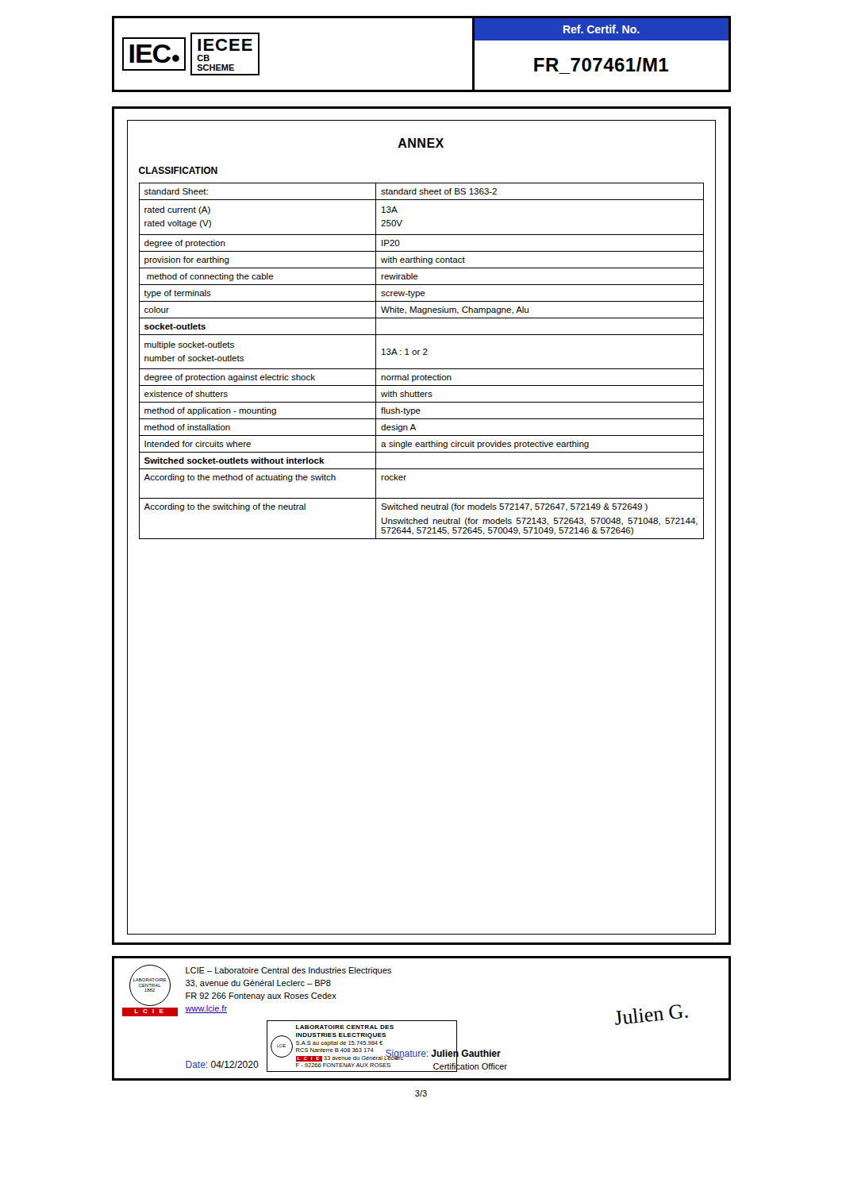IEC●
IECEE
CB
SCHEME
Ref. Certif. No.
FR_707461/M1
ANNEX
CLASSIFICATION
| standard Sheet: | standard sheet of BS 1363-2 |
| rated current (A) rated voltage (V) | 13A 250V |
| degree of protection | IP20 |
| provision for earthing | with earthing contact |
| method of connecting the cable | rewirable |
| type of terminals | screw-type |
| colour | White, Magnesium, Champagne, Alu |
| socket-outlets | |
| multiple socket-outlets number of socket-outlets | 13A : 1 or 2 |
| degree of protection against electric shock | normal protection |
| existence of shutters | with shutters |
| method of application - mounting | flush-type |
| method of installation | design A |
| Intended for circuits where | a single earthing circuit provides protective earthing |
| Switched socket-outlets without interlock | |
| According to the method of actuating the switch | rocker |
| According to the switching of the neutral | Switched neutral (for models 572147, 572647, 572149 & 572649 ) Unswitched neutral (for models 572143, 572643, 570048, 571048, 572144, 572644, 572145, 572645, 570049, 571049, 572146 & 572646) |
LABORATOIRE
CENTRAL
1882
L C I E
LCIE – Laboratoire Central des Industries Electriques
33, avenue du Général Leclerc – BP8
FR 92 266 Fontenay aux Roses Cedex
www.lcie.fr
Date: 04/12/2020
LCIE
LABORATOIRE CENTRAL DES
INDUSTRIES ELECTRIQUES
S.A.S au capital de 15.745.984 €
RCS Nanterre B 408 363 174
L C I E 33 avenue du Général Leclerc
F - 92266 FONTENAY AUX ROSES
Julien G.
Signature: Julien Gauthier
Certification Officer
3/3